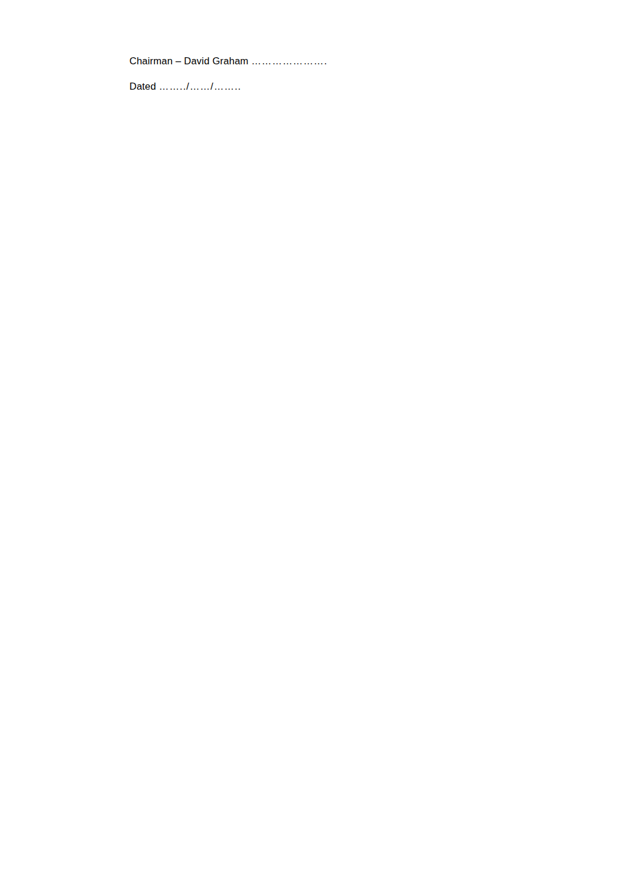Chairman – David Graham ………………….
Dated ……../……/……..